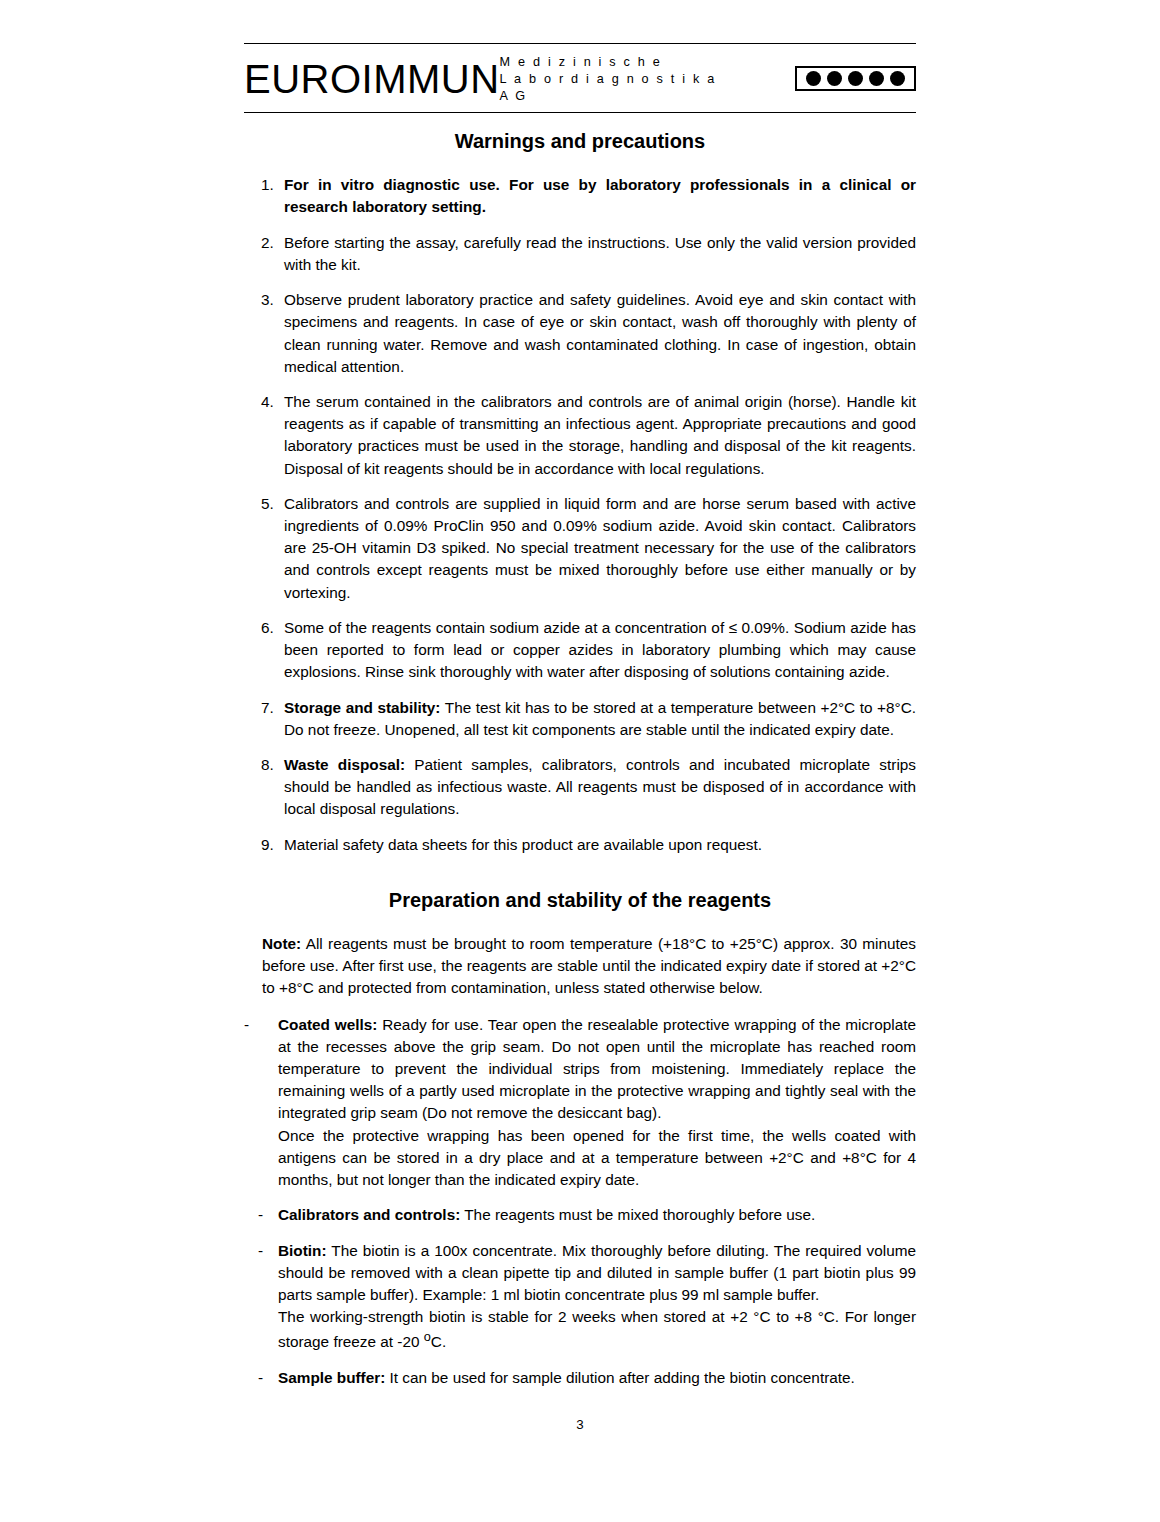| EUROIMMUN | M e d i z i n i s c h e L a b o r d i a g n o s t i k a A G | |
Warnings and precautions
For in vitro diagnostic use. For use by laboratory professionals in a clinical or research laboratory setting.
Before starting the assay, carefully read the instructions. Use only the valid version provided with the kit.
Observe prudent laboratory practice and safety guidelines. Avoid eye and skin contact with specimens and reagents. In case of eye or skin contact, wash off thoroughly with plenty of clean running water. Remove and wash contaminated clothing. In case of ingestion, obtain medical attention.
The serum contained in the calibrators and controls are of animal origin (horse). Handle kit reagents as if capable of transmitting an infectious agent. Appropriate precautions and good laboratory practices must be used in the storage, handling and disposal of the kit reagents. Disposal of kit reagents should be in accordance with local regulations.
Calibrators and controls are supplied in liquid form and are horse serum based with active ingredients of 0.09% ProClin 950 and 0.09% sodium azide. Avoid skin contact. Calibrators are 25-OH vitamin D3 spiked. No special treatment necessary for the use of the calibrators and controls except reagents must be mixed thoroughly before use either manually or by vortexing.
Some of the reagents contain sodium azide at a concentration of ≤ 0.09%. Sodium azide has been reported to form lead or copper azides in laboratory plumbing which may cause explosions. Rinse sink thoroughly with water after disposing of solutions containing azide.
Storage and stability: The test kit has to be stored at a temperature between +2°C to +8°C. Do not freeze. Unopened, all test kit components are stable until the indicated expiry date.
Waste disposal: Patient samples, calibrators, controls and incubated microplate strips should be handled as infectious waste. All reagents must be disposed of in accordance with local disposal regulations.
Material safety data sheets for this product are available upon request.
Preparation and stability of the reagents
Note: All reagents must be brought to room temperature (+18°C to +25°C) approx. 30 minutes before use. After first use, the reagents are stable until the indicated expiry date if stored at +2°C to +8°C and protected from contamination, unless stated otherwise below.
Coated wells: Ready for use. Tear open the resealable protective wrapping of the microplate at the recesses above the grip seam. Do not open until the microplate has reached room temperature to prevent the individual strips from moistening. Immediately replace the remaining wells of a partly used microplate in the protective wrapping and tightly seal with the integrated grip seam (Do not remove the desiccant bag). Once the protective wrapping has been opened for the first time, the wells coated with antigens can be stored in a dry place and at a temperature between +2°C and +8°C for 4 months, but not longer than the indicated expiry date.
Calibrators and controls: The reagents must be mixed thoroughly before use.
Biotin: The biotin is a 100x concentrate. Mix thoroughly before diluting. The required volume should be removed with a clean pipette tip and diluted in sample buffer (1 part biotin plus 99 parts sample buffer). Example: 1 ml biotin concentrate plus 99 ml sample buffer. The working-strength biotin is stable for 2 weeks when stored at +2 °C to +8 °C. For longer storage freeze at -20 oC.
Sample buffer: It can be used for sample dilution after adding the biotin concentrate.
3